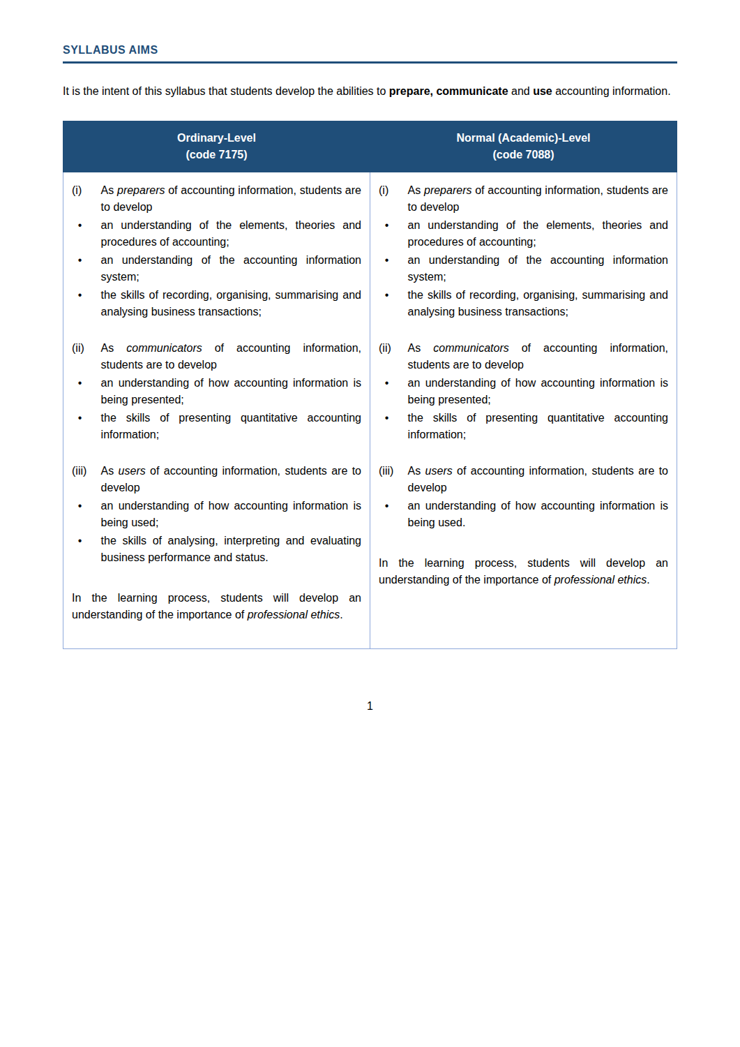SYLLABUS AIMS
It is the intent of this syllabus that students develop the abilities to prepare, communicate and use accounting information.
| Ordinary-Level (code 7175) | Normal (Academic)-Level (code 7088) |
| --- | --- |
| (i) As preparers of accounting information, students are to develop an understanding of the elements, theories and procedures of accounting; an understanding of the accounting information system; the skills of recording, organising, summarising and analysing business transactions; (ii) As communicators of accounting information, students are to develop an understanding of how accounting information is being presented; the skills of presenting quantitative accounting information; (iii) As users of accounting information, students are to develop an understanding of how accounting information is being used; the skills of analysing, interpreting and evaluating business performance and status. In the learning process, students will develop an understanding of the importance of professional ethics . | (i) As preparers of accounting information, students are to develop an understanding of the elements, theories and procedures of accounting; an understanding of the accounting information system; the skills of recording, organising, summarising and analysing business transactions; (ii) As communicators of accounting information, students are to develop an understanding of how accounting information is being presented; the skills of presenting quantitative accounting information; (iii) As users of accounting information, students are to develop an understanding of how accounting information is being used. In the learning process, students will develop an understanding of the importance of professional ethics . |
1